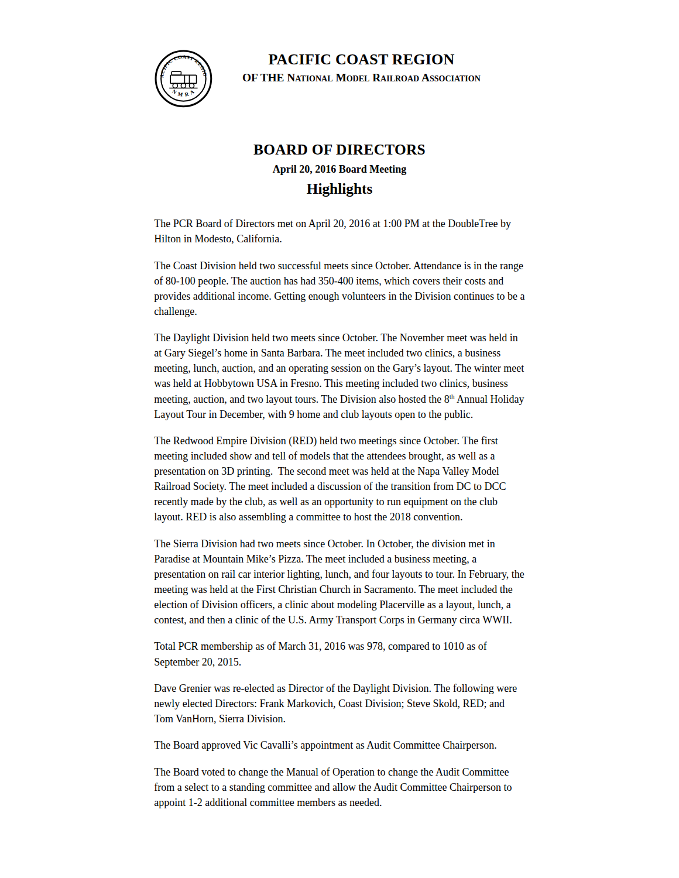PACIFIC COAST REGION N M R A
PACIFIC COAST REGION
OF THE National Model Railroad Association
BOARD OF DIRECTORS
April 20, 2016 Board Meeting
Highlights
The PCR Board of Directors met on April 20, 2016 at 1:00 PM at the DoubleTree by Hilton in Modesto, California.
The Coast Division held two successful meets since October. Attendance is in the range of 80-100 people. The auction has had 350-400 items, which covers their costs and provides additional income. Getting enough volunteers in the Division continues to be a challenge.
The Daylight Division held two meets since October. The November meet was held in at Gary Siegel’s home in Santa Barbara. The meet included two clinics, a business meeting, lunch, auction, and an operating session on the Gary’s layout. The winter meet was held at Hobbytown USA in Fresno. This meeting included two clinics, business meeting, auction, and two layout tours. The Division also hosted the 8th Annual Holiday Layout Tour in December, with 9 home and club layouts open to the public.
The Redwood Empire Division (RED) held two meetings since October. The first meeting included show and tell of models that the attendees brought, as well as a presentation on 3D printing. The second meet was held at the Napa Valley Model Railroad Society. The meet included a discussion of the transition from DC to DCC recently made by the club, as well as an opportunity to run equipment on the club layout. RED is also assembling a committee to host the 2018 convention.
The Sierra Division had two meets since October. In October, the division met in Paradise at Mountain Mike’s Pizza. The meet included a business meeting, a presentation on rail car interior lighting, lunch, and four layouts to tour. In February, the meeting was held at the First Christian Church in Sacramento. The meet included the election of Division officers, a clinic about modeling Placerville as a layout, lunch, a contest, and then a clinic of the U.S. Army Transport Corps in Germany circa WWII.
Total PCR membership as of March 31, 2016 was 978, compared to 1010 as of September 20, 2015.
Dave Grenier was re-elected as Director of the Daylight Division. The following were newly elected Directors: Frank Markovich, Coast Division; Steve Skold, RED; and Tom VanHorn, Sierra Division.
The Board approved Vic Cavalli’s appointment as Audit Committee Chairperson.
The Board voted to change the Manual of Operation to change the Audit Committee from a select to a standing committee and allow the Audit Committee Chairperson to appoint 1-2 additional committee members as needed.